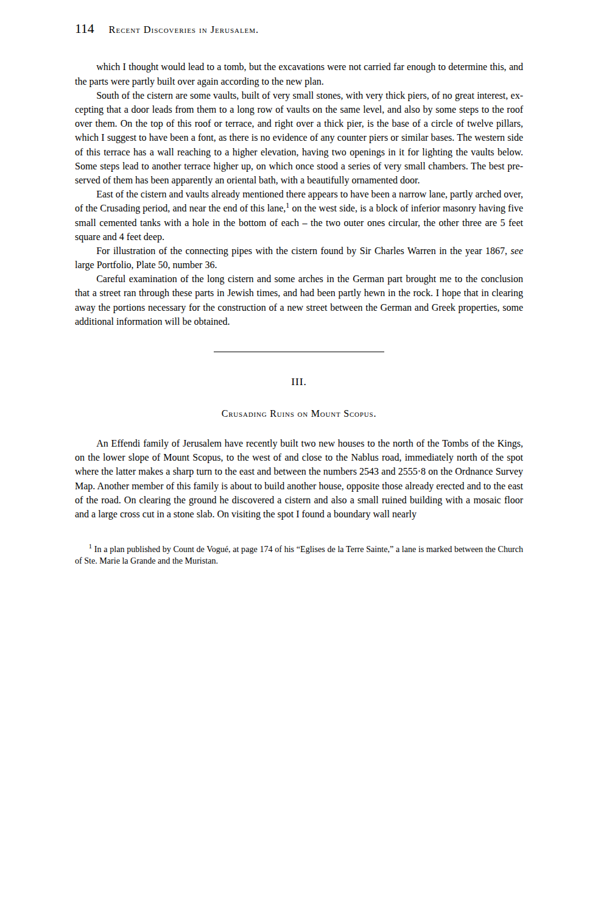114 Recent Discoveries in Jerusalem.
which I thought would lead to a tomb, but the excavations were not carried far enough to determine this, and the parts were partly built over again according to the new plan.
South of the cistern are some vaults, built of very small stones, with very thick piers, of no great interest, excepting that a door leads from them to a long row of vaults on the same level, and also by some steps to the roof over them. On the top of this roof or terrace, and right over a thick pier, is the base of a circle of twelve pillars, which I suggest to have been a font, as there is no evidence of any counter piers or similar bases. The western side of this terrace has a wall reaching to a higher elevation, having two openings in it for lighting the vaults below. Some steps lead to another terrace higher up, on which once stood a series of very small chambers. The best preserved of them has been apparently an oriental bath, with a beautifully ornamented door.
East of the cistern and vaults already mentioned there appears to have been a narrow lane, partly arched over, of the Crusading period, and near the end of this lane,1 on the west side, is a block of inferior masonry having five small cemented tanks with a hole in the bottom of each – the two outer ones circular, the other three are 5 feet square and 4 feet deep.
For illustration of the connecting pipes with the cistern found by Sir Charles Warren in the year 1867, see large Portfolio, Plate 50, number 36.
Careful examination of the long cistern and some arches in the German part brought me to the conclusion that a street ran through these parts in Jewish times, and had been partly hewn in the rock. I hope that in clearing away the portions necessary for the construction of a new street between the German and Greek properties, some additional information will be obtained.
III.
Crusading Ruins on Mount Scopus.
An Effendi family of Jerusalem have recently built two new houses to the north of the Tombs of the Kings, on the lower slope of Mount Scopus, to the west of and close to the Nablus road, immediately north of the spot where the latter makes a sharp turn to the east and between the numbers 2543 and 2555·8 on the Ordnance Survey Map. Another member of this family is about to build another house, opposite those already erected and to the east of the road. On clearing the ground he discovered a cistern and also a small ruined building with a mosaic floor and a large cross cut in a stone slab. On visiting the spot I found a boundary wall nearly
1 In a plan published by Count de Vogué, at page 174 of his “Eglises de la Terre Sainte,” a lane is marked between the Church of Ste. Marie la Grande and the Muristan.